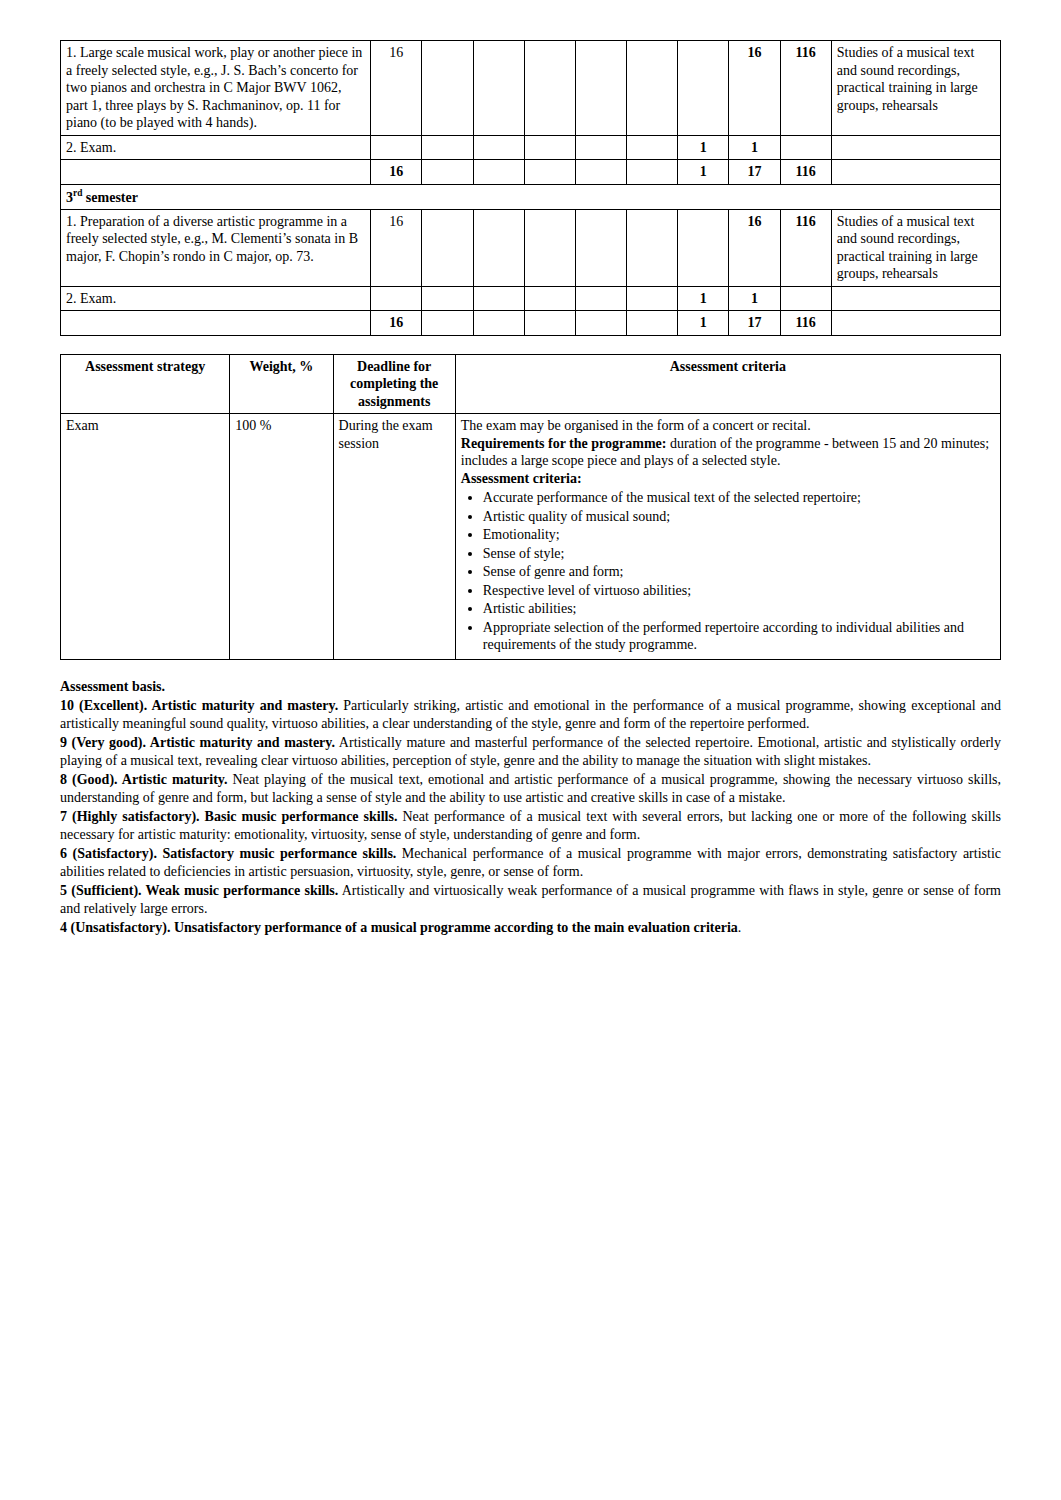| 1. Large scale musical work, play or another piece in a freely selected style, e.g., J. S. Bach’s concerto for two pianos and orchestra in C Major BWV 1062, part 1, three plays by S. Rachmaninov, op. 11 for piano (to be played with 4 hands). | 16 | | | | | | | 16 | 116 | Studies of a musical text and sound recordings, practical training in large groups, rehearsals |
| 2. Exam. | | | | | | | 1 | 1 | | |
| | 16 | | | | | | 1 | 17 | 116 | |
| 3 rd semester |
| 1. Preparation of a diverse artistic programme in a freely selected style, e.g., M. Clementi’s sonata in B major, F. Chopin’s rondo in C major, op. 73. | 16 | | | | | | | 16 | 116 | Studies of a musical text and sound recordings, practical training in large groups, rehearsals |
| 2. Exam. | | | | | | | 1 | 1 | | |
| | 16 | | | | | | 1 | 17 | 116 | |
| Assessment strategy | Weight, % | Deadline for completing the assignments | Assessment criteria |
| --- | --- | --- | --- |
| Exam | 100 % | During the exam session | The exam may be organised in the form of a concert or recital. Requirements for the programme: duration of the programme - between 15 and 20 minutes; includes a large scope piece and plays of a selected style. Assessment criteria: Accurate performance of the musical text of the selected repertoire; Artistic quality of musical sound; Emotionality; Sense of style; Sense of genre and form; Respective level of virtuoso abilities; Artistic abilities; Appropriate selection of the performed repertoire according to individual abilities and requirements of the study programme. |
Assessment basis.
10 (Excellent). Artistic maturity and mastery. Particularly striking, artistic and emotional in the performance of a musical programme, showing exceptional and artistically meaningful sound quality, virtuoso abilities, a clear understanding of the style, genre and form of the repertoire performed.
9 (Very good). Artistic maturity and mastery. Artistically mature and masterful performance of the selected repertoire. Emotional, artistic and stylistically orderly playing of a musical text, revealing clear virtuoso abilities, perception of style, genre and the ability to manage the situation with slight mistakes.
8 (Good). Artistic maturity. Neat playing of the musical text, emotional and artistic performance of a musical programme, showing the necessary virtuoso skills, understanding of genre and form, but lacking a sense of style and the ability to use artistic and creative skills in case of a mistake.
7 (Highly satisfactory). Basic music performance skills. Neat performance of a musical text with several errors, but lacking one or more of the following skills necessary for artistic maturity: emotionality, virtuosity, sense of style, understanding of genre and form.
6 (Satisfactory). Satisfactory music performance skills. Mechanical performance of a musical programme with major errors, demonstrating satisfactory artistic abilities related to deficiencies in artistic persuasion, virtuosity, style, genre, or sense of form.
5 (Sufficient). Weak music performance skills. Artistically and virtuosically weak performance of a musical programme with flaws in style, genre or sense of form and relatively large errors.
4 (Unsatisfactory). Unsatisfactory performance of a musical programme according to the main evaluation criteria.